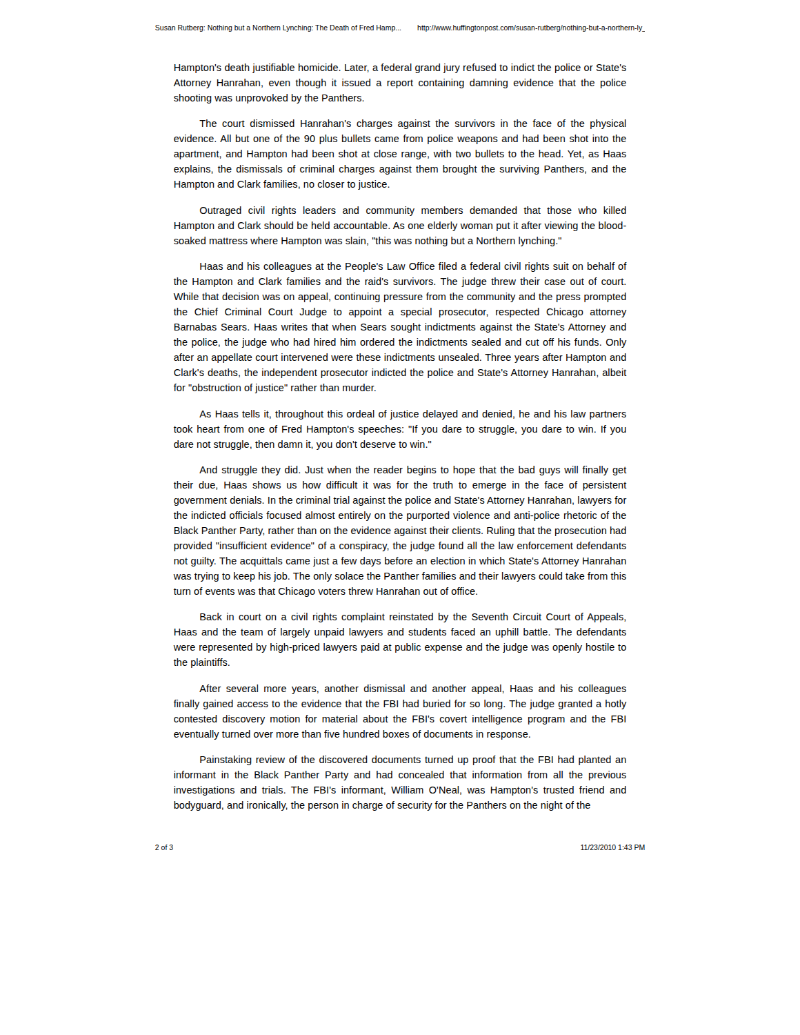Susan Rutberg: Nothing but a Northern Lynching: The Death of Fred Hamp... http://www.huffingtonpost.com/susan-rutberg/nothing-but-a-northern-ly_b...
Hampton's death justifiable homicide. Later, a federal grand jury refused to indict the police or State's Attorney Hanrahan, even though it issued a report containing damning evidence that the police shooting was unprovoked by the Panthers.
The court dismissed Hanrahan's charges against the survivors in the face of the physical evidence. All but one of the 90 plus bullets came from police weapons and had been shot into the apartment, and Hampton had been shot at close range, with two bullets to the head. Yet, as Haas explains, the dismissals of criminal charges against them brought the surviving Panthers, and the Hampton and Clark families, no closer to justice.
Outraged civil rights leaders and community members demanded that those who killed Hampton and Clark should be held accountable. As one elderly woman put it after viewing the blood-soaked mattress where Hampton was slain, "this was nothing but a Northern lynching."
Haas and his colleagues at the People's Law Office filed a federal civil rights suit on behalf of the Hampton and Clark families and the raid's survivors. The judge threw their case out of court. While that decision was on appeal, continuing pressure from the community and the press prompted the Chief Criminal Court Judge to appoint a special prosecutor, respected Chicago attorney Barnabas Sears. Haas writes that when Sears sought indictments against the State's Attorney and the police, the judge who had hired him ordered the indictments sealed and cut off his funds. Only after an appellate court intervened were these indictments unsealed. Three years after Hampton and Clark's deaths, the independent prosecutor indicted the police and State's Attorney Hanrahan, albeit for "obstruction of justice" rather than murder.
As Haas tells it, throughout this ordeal of justice delayed and denied, he and his law partners took heart from one of Fred Hampton's speeches: "If you dare to struggle, you dare to win. If you dare not struggle, then damn it, you don't deserve to win."
And struggle they did. Just when the reader begins to hope that the bad guys will finally get their due, Haas shows us how difficult it was for the truth to emerge in the face of persistent government denials. In the criminal trial against the police and State's Attorney Hanrahan, lawyers for the indicted officials focused almost entirely on the purported violence and anti-police rhetoric of the Black Panther Party, rather than on the evidence against their clients. Ruling that the prosecution had provided "insufficient evidence" of a conspiracy, the judge found all the law enforcement defendants not guilty. The acquittals came just a few days before an election in which State's Attorney Hanrahan was trying to keep his job. The only solace the Panther families and their lawyers could take from this turn of events was that Chicago voters threw Hanrahan out of office.
Back in court on a civil rights complaint reinstated by the Seventh Circuit Court of Appeals, Haas and the team of largely unpaid lawyers and students faced an uphill battle. The defendants were represented by high-priced lawyers paid at public expense and the judge was openly hostile to the plaintiffs.
After several more years, another dismissal and another appeal, Haas and his colleagues finally gained access to the evidence that the FBI had buried for so long. The judge granted a hotly contested discovery motion for material about the FBI's covert intelligence program and the FBI eventually turned over more than five hundred boxes of documents in response.
Painstaking review of the discovered documents turned up proof that the FBI had planted an informant in the Black Panther Party and had concealed that information from all the previous investigations and trials. The FBI's informant, William O'Neal, was Hampton's trusted friend and bodyguard, and ironically, the person in charge of security for the Panthers on the night of the
2 of 3 11/23/2010 1:43 PM